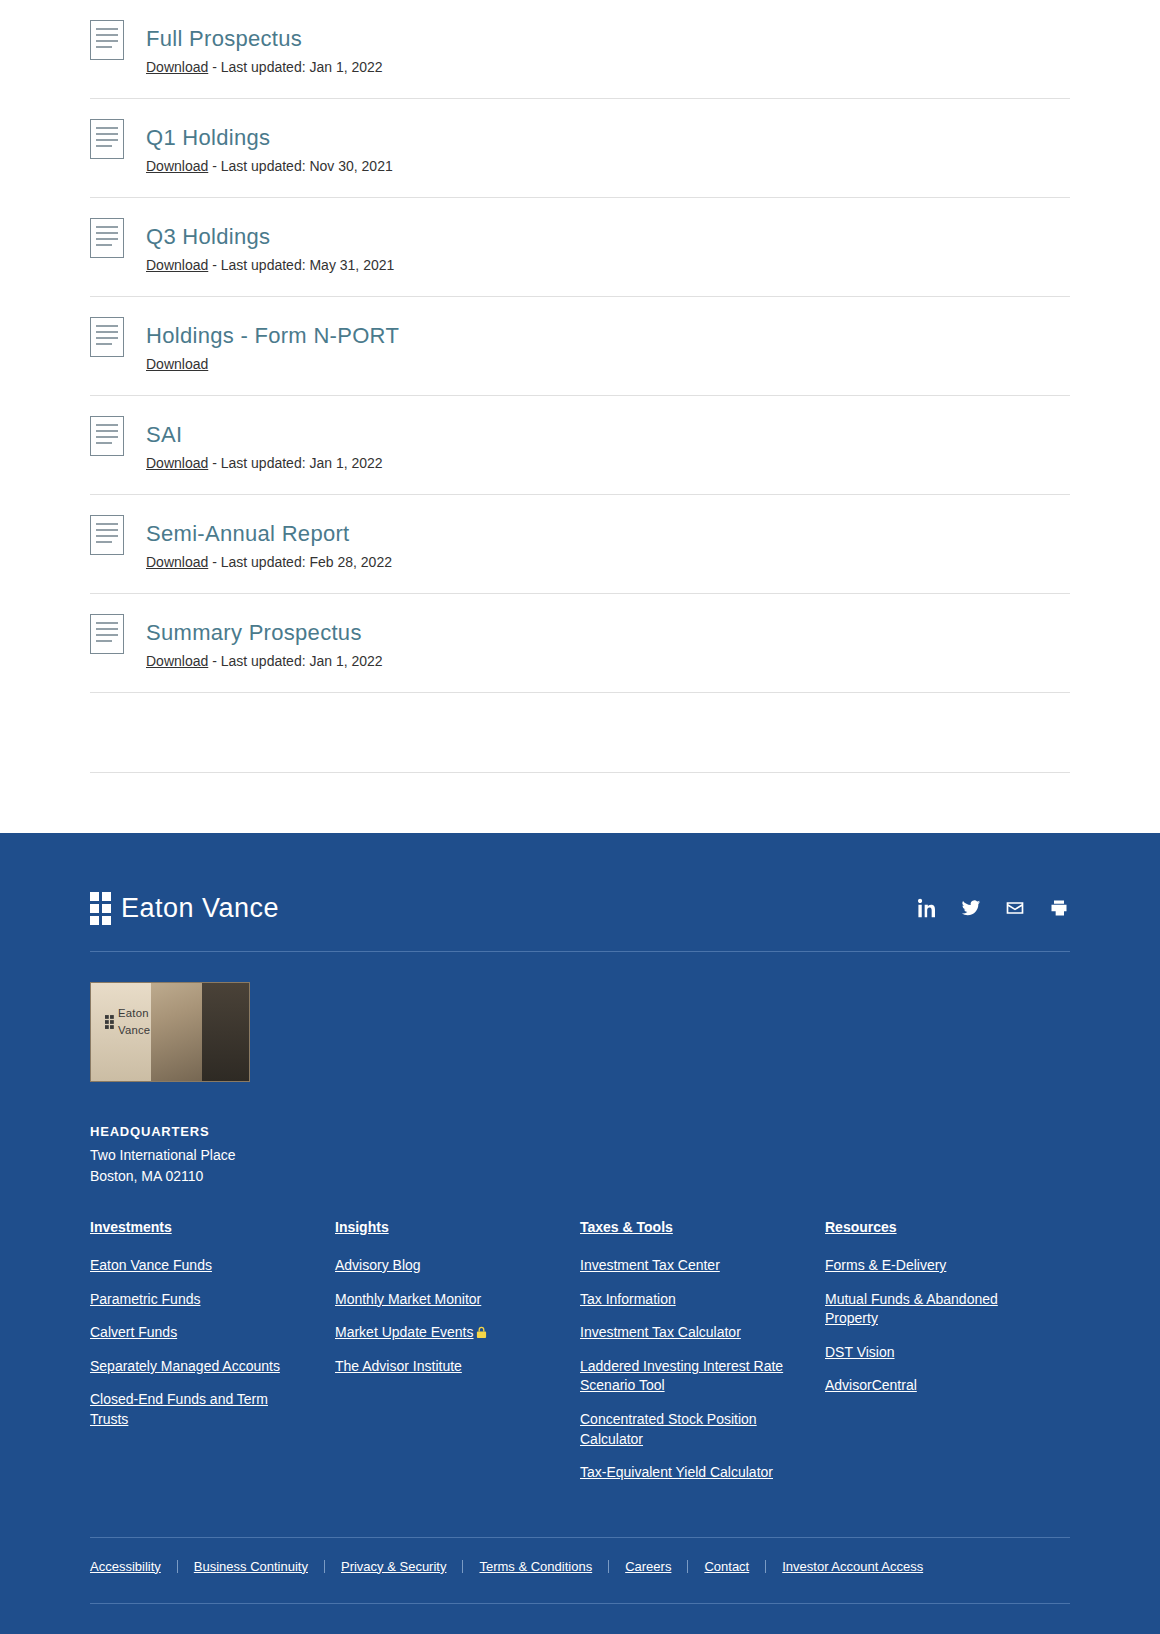Full Prospectus
Download - Last updated: Jan 1, 2022
Q1 Holdings
Download - Last updated: Nov 30, 2021
Q3 Holdings
Download - Last updated: May 31, 2021
Holdings - Form N-PORT
Download
SAI
Download - Last updated: Jan 1, 2022
Semi-Annual Report
Download - Last updated: Feb 28, 2022
Summary Prospectus
Download - Last updated: Jan 1, 2022
Eaton Vance
Eaton Vance
HEADQUARTERS
Two International Place
Boston, MA 02110
Investments
Eaton Vance Funds
Parametric Funds
Calvert Funds
Separately Managed Accounts
Closed-End Funds and Term Trusts
Insights
Advisory Blog
Monthly Market Monitor
Market Update Events
The Advisor Institute
Taxes & Tools
Investment Tax Center
Tax Information
Investment Tax Calculator
Laddered Investing Interest Rate Scenario Tool
Concentrated Stock Position Calculator
Tax-Equivalent Yield Calculator
Resources
Forms & E-Delivery
Mutual Funds & Abandoned Property
DST Vision
AdvisorCentral
Accessibility
Business Continuity
Privacy & Security
Terms & Conditions
Careers
Contact
Investor Account Access